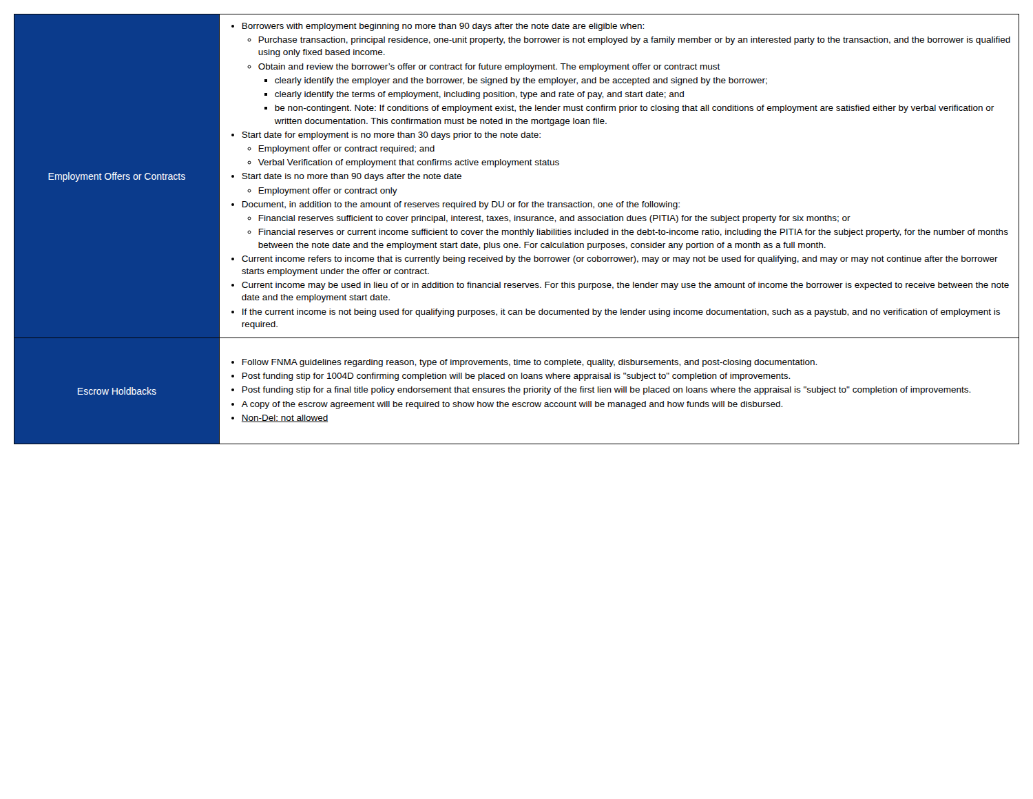| Employment Offers or Contracts | Borrowers with employment beginning no more than 90 days after the note date are eligible when: Purchase transaction, principal residence, one-unit property, the borrower is not employed by a family member or by an interested party to the transaction, and the borrower is qualified using only fixed based income. Obtain and review the borrower’s offer or contract for future employment. The employment offer or contract must clearly identify the employer and the borrower, be signed by the employer, and be accepted and signed by the borrower; clearly identify the terms of employment, including position, type and rate of pay, and start date; and be non-contingent. Note: If conditions of employment exist, the lender must confirm prior to closing that all conditions of employment are satisfied either by verbal verification or written documentation. This confirmation must be noted in the mortgage loan file. Start date for employment is no more than 30 days prior to the note date: Employment offer or contract required; and Verbal Verification of employment that confirms active employment status Start date is no more than 90 days after the note date Employment offer or contract only Document, in addition to the amount of reserves required by DU or for the transaction, one of the following: Financial reserves sufficient to cover principal, interest, taxes, insurance, and association dues (PITIA) for the subject property for six months; or Financial reserves or current income sufficient to cover the monthly liabilities included in the debt-to-income ratio, including the PITIA for the subject property, for the number of months between the note date and the employment start date, plus one. For calculation purposes, consider any portion of a month as a full month. Current income refers to income that is currently being received by the borrower (or coborrower), may or may not be used for qualifying, and may or may not continue after the borrower starts employment under the offer or contract. Current income may be used in lieu of or in addition to financial reserves. For this purpose, the lender may use the amount of income the borrower is expected to receive between the note date and the employment start date. If the current income is not being used for qualifying purposes, it can be documented by the lender using income documentation, such as a paystub, and no verification of employment is required. |
| Escrow Holdbacks | Follow FNMA guidelines regarding reason, type of improvements, time to complete, quality, disbursements, and post-closing documentation. Post funding stip for 1004D confirming completion will be placed on loans where appraisal is "subject to" completion of improvements. Post funding stip for a final title policy endorsement that ensures the priority of the first lien will be placed on loans where the appraisal is "subject to" completion of improvements. A copy of the escrow agreement will be required to show how the escrow account will be managed and how funds will be disbursed. Non-Del: not allowed |